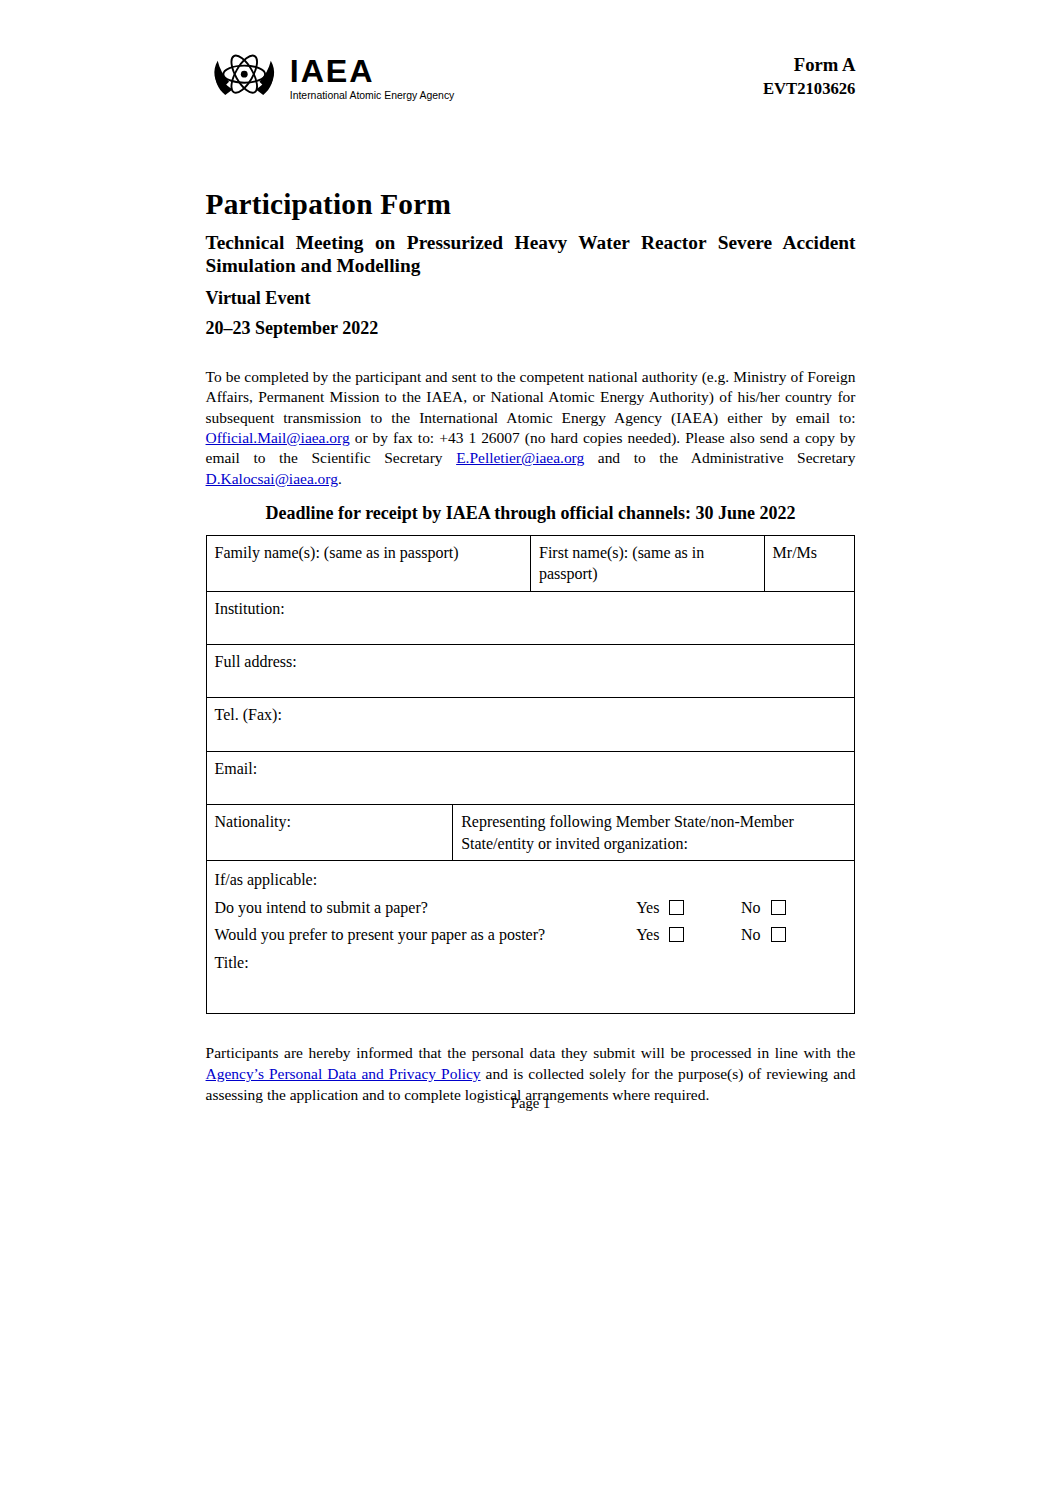IAEA International Atomic Energy Agency
Form A
EVT2103626
Participation Form
Technical Meeting on Pressurized Heavy Water Reactor Severe Accident Simulation and Modelling
Virtual Event
20–23 September 2022
To be completed by the participant and sent to the competent national authority (e.g. Ministry of Foreign Affairs, Permanent Mission to the IAEA, or National Atomic Energy Authority) of his/her country for subsequent transmission to the International Atomic Energy Agency (IAEA) either by email to: Official.Mail@iaea.org or by fax to: +43 1 26007 (no hard copies needed). Please also send a copy by email to the Scientific Secretary E.Pelletier@iaea.org and to the Administrative Secretary D.Kalocsai@iaea.org.
Deadline for receipt by IAEA through official channels: 30 June 2022
| Family name(s): (same as in passport) | First name(s): (same as in passport) | Mr/Ms |
| Institution: |
| Full address: |
| Tel. (Fax): |
| Email: |
| Nationality: | Representing following Member State/non-Member State/entity or invited organization: |
| If/as applicable: Do you intend to submit a paper? Yes No Would you prefer to present your paper as a poster? Yes No Title: |
Participants are hereby informed that the personal data they submit will be processed in line with the Agency’s Personal Data and Privacy Policy and is collected solely for the purpose(s) of reviewing and assessing the application and to complete logistical arrangements where required.
Page 1